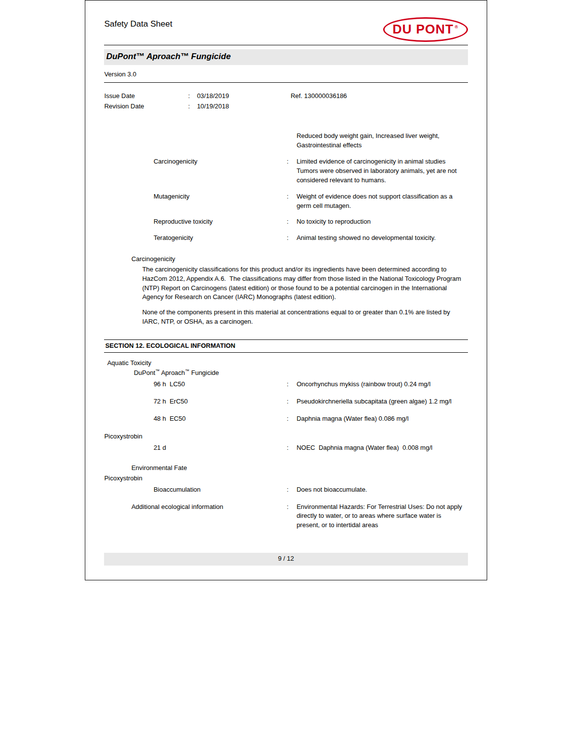Safety Data Sheet
DU PONT®
DuPont™ Aproach™ Fungicide
Version 3.0
| Issue Date | : | 03/18/2019 | Ref. 130000036186 |
| Revision Date | : | 10/19/2018 | |
| | | Reduced body weight gain, Increased liver weight, Gastrointestinal effects |
| Carcinogenicity | : | Limited evidence of carcinogenicity in animal studies Tumors were observed in laboratory animals, yet are not considered relevant to humans. |
| Mutagenicity | : | Weight of evidence does not support classification as a germ cell mutagen. |
| Reproductive toxicity | : | No toxicity to reproduction |
| Teratogenicity | : | Animal testing showed no developmental toxicity. |
Carcinogenicity
The carcinogenicity classifications for this product and/or its ingredients have been determined according to HazCom 2012, Appendix A.6. The classifications may differ from those listed in the National Toxicology Program (NTP) Report on Carcinogens (latest edition) or those found to be a potential carcinogen in the International Agency for Research on Cancer (IARC) Monographs (latest edition).
None of the components present in this material at concentrations equal to or greater than 0.1% are listed by IARC, NTP, or OSHA, as a carcinogen.
SECTION 12. ECOLOGICAL INFORMATION
Aquatic Toxicity
DuPont™ Aproach™ Fungicide
| 96 h LC50 | : | Oncorhynchus mykiss (rainbow trout) 0.24 mg/l |
| 72 h ErC50 | : | Pseudokirchneriella subcapitata (green algae) 1.2 mg/l |
| 48 h EC50 | : | Daphnia magna (Water flea) 0.086 mg/l |
Picoxystrobin
| 21 d | : | NOEC Daphnia magna (Water flea) 0.008 mg/l |
Environmental Fate
Picoxystrobin
| Bioaccumulation | : | Does not bioaccumulate. |
| Additional ecological information | : | Environmental Hazards: For Terrestrial Uses: Do not apply directly to water, or to areas where surface water is present, or to intertidal areas |
9 / 12